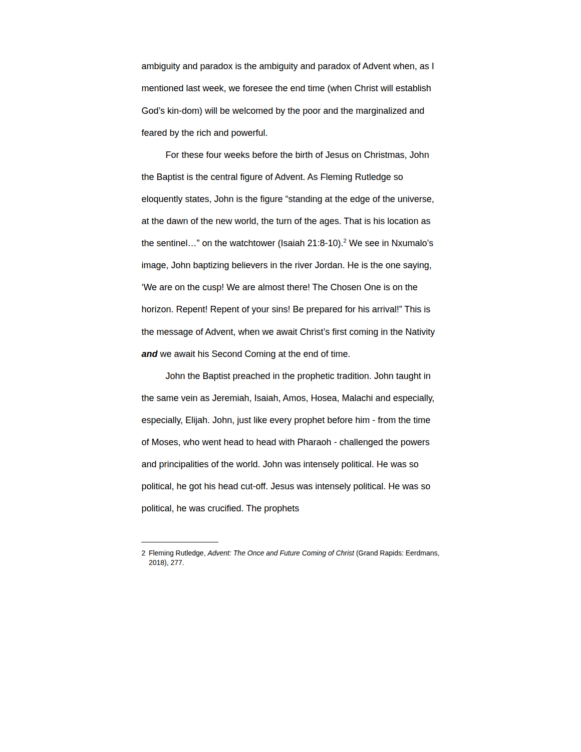ambiguity and paradox is the ambiguity and paradox of Advent when, as I mentioned last week, we foresee the end time (when Christ will establish God’s kin-dom) will be welcomed by the poor and the marginalized and feared by the rich and powerful.
For these four weeks before the birth of Jesus on Christmas, John the Baptist is the central figure of Advent. As Fleming Rutledge so eloquently states, John is the figure “standing at the edge of the universe, at the dawn of the new world, the turn of the ages. That is his location as the sentinel…” on the watchtower (Isaiah 21:8-10).2 We see in Nxumalo’s image, John baptizing believers in the river Jordan. He is the one saying, ‘We are on the cusp! We are almost there! The Chosen One is on the horizon. Repent! Repent of your sins! Be prepared for his arrival!” This is the message of Advent, when we await Christ’s first coming in the Nativity and we await his Second Coming at the end of time.
John the Baptist preached in the prophetic tradition. John taught in the same vein as Jeremiah, Isaiah, Amos, Hosea, Malachi and especially, especially, Elijah. John, just like every prophet before him - from the time of Moses, who went head to head with Pharaoh - challenged the powers and principalities of the world. John was intensely political. He was so political, he got his head cut-off. Jesus was intensely political. He was so political, he was crucified. The prophets
2 Fleming Rutledge, Advent: The Once and Future Coming of Christ (Grand Rapids: Eerdmans, 2018), 277.